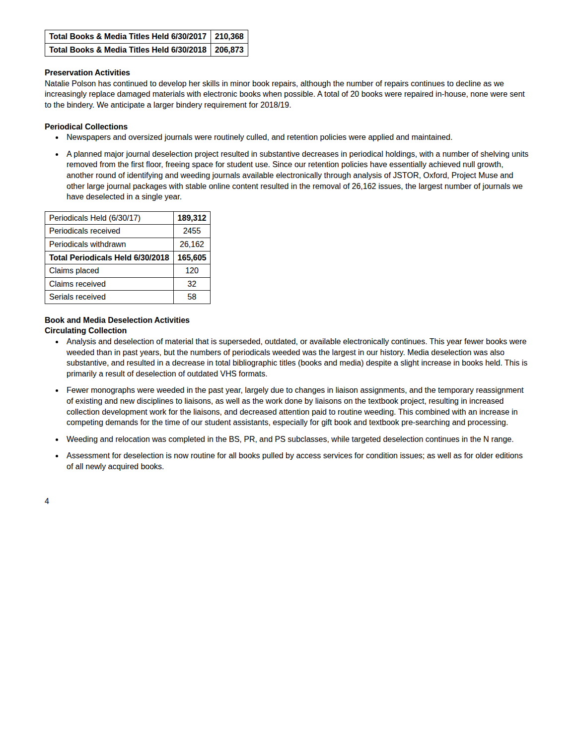| Total Books & Media Titles Held 6/30/2017 | 210,368 |
| Total Books & Media Titles Held 6/30/2018 | 206,873 |
Preservation Activities
Natalie Polson has continued to develop her skills in minor book repairs, although the number of repairs continues to decline as we increasingly replace damaged materials with electronic books when possible. A total of 20 books were repaired in-house, none were sent to the bindery. We anticipate a larger bindery requirement for 2018/19.
Periodical Collections
Newspapers and oversized journals were routinely culled, and retention policies were applied and maintained.
A planned major journal deselection project resulted in substantive decreases in periodical holdings, with a number of shelving units removed from the first floor, freeing space for student use. Since our retention policies have essentially achieved null growth, another round of identifying and weeding journals available electronically through analysis of JSTOR, Oxford, Project Muse and other large journal packages with stable online content resulted in the removal of 26,162 issues, the largest number of journals we have deselected in a single year.
| Periodicals Held (6/30/17) | 189,312 |
| Periodicals received | 2455 |
| Periodicals withdrawn | 26,162 |
| Total Periodicals Held 6/30/2018 | 165,605 |
| Claims placed | 120 |
| Claims received | 32 |
| Serials received | 58 |
Book and Media Deselection Activities
Circulating Collection
Analysis and deselection of material that is superseded, outdated, or available electronically continues. This year fewer books were weeded than in past years, but the numbers of periodicals weeded was the largest in our history. Media deselection was also substantive, and resulted in a decrease in total bibliographic titles (books and media) despite a slight increase in books held. This is primarily a result of deselection of outdated VHS formats.
Fewer monographs were weeded in the past year, largely due to changes in liaison assignments, and the temporary reassignment of existing and new disciplines to liaisons, as well as the work done by liaisons on the textbook project, resulting in increased collection development work for the liaisons, and decreased attention paid to routine weeding. This combined with an increase in competing demands for the time of our student assistants, especially for gift book and textbook pre-searching and processing.
Weeding and relocation was completed in the BS, PR, and PS subclasses, while targeted deselection continues in the N range.
Assessment for deselection is now routine for all books pulled by access services for condition issues; as well as for older editions of all newly acquired books.
4